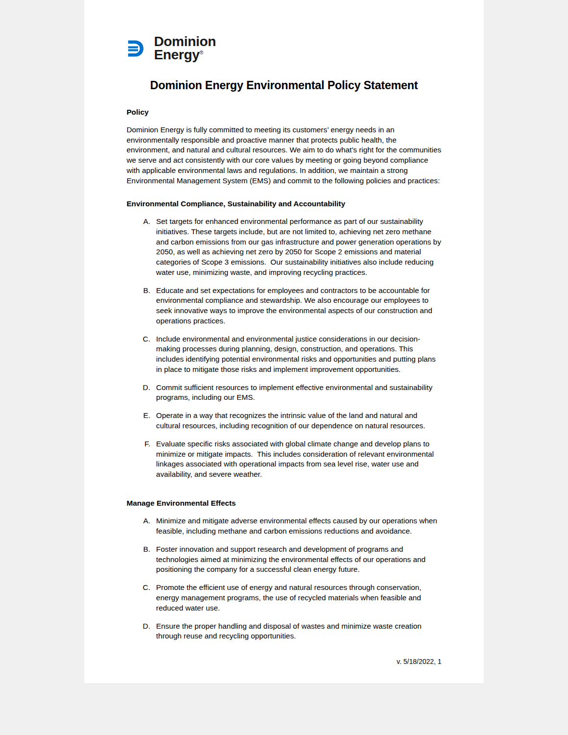Dominion
Energy®
Dominion Energy Environmental Policy Statement
Policy
Dominion Energy is fully committed to meeting its customers’ energy needs in an environmentally responsible and proactive manner that protects public health, the environment, and natural and cultural resources. We aim to do what’s right for the communities we serve and act consistently with our core values by meeting or going beyond compliance with applicable environmental laws and regulations. In addition, we maintain a strong Environmental Management System (EMS) and commit to the following policies and practices:
Environmental Compliance, Sustainability and Accountability
Set targets for enhanced environmental performance as part of our sustainability initiatives. These targets include, but are not limited to, achieving net zero methane and carbon emissions from our gas infrastructure and power generation operations by 2050, as well as achieving net zero by 2050 for Scope 2 emissions and material categories of Scope 3 emissions. Our sustainability initiatives also include reducing water use, minimizing waste, and improving recycling practices.
Educate and set expectations for employees and contractors to be accountable for environmental compliance and stewardship. We also encourage our employees to seek innovative ways to improve the environmental aspects of our construction and operations practices.
Include environmental and environmental justice considerations in our decision-making processes during planning, design, construction, and operations. This includes identifying potential environmental risks and opportunities and putting plans in place to mitigate those risks and implement improvement opportunities.
Commit sufficient resources to implement effective environmental and sustainability programs, including our EMS.
Operate in a way that recognizes the intrinsic value of the land and natural and cultural resources, including recognition of our dependence on natural resources.
Evaluate specific risks associated with global climate change and develop plans to minimize or mitigate impacts. This includes consideration of relevant environmental linkages associated with operational impacts from sea level rise, water use and availability, and severe weather.
Manage Environmental Effects
Minimize and mitigate adverse environmental effects caused by our operations when feasible, including methane and carbon emissions reductions and avoidance.
Foster innovation and support research and development of programs and technologies aimed at minimizing the environmental effects of our operations and positioning the company for a successful clean energy future.
Promote the efficient use of energy and natural resources through conservation, energy management programs, the use of recycled materials when feasible and reduced water use.
Ensure the proper handling and disposal of wastes and minimize waste creation through reuse and recycling opportunities.
v. 5/18/2022, 1